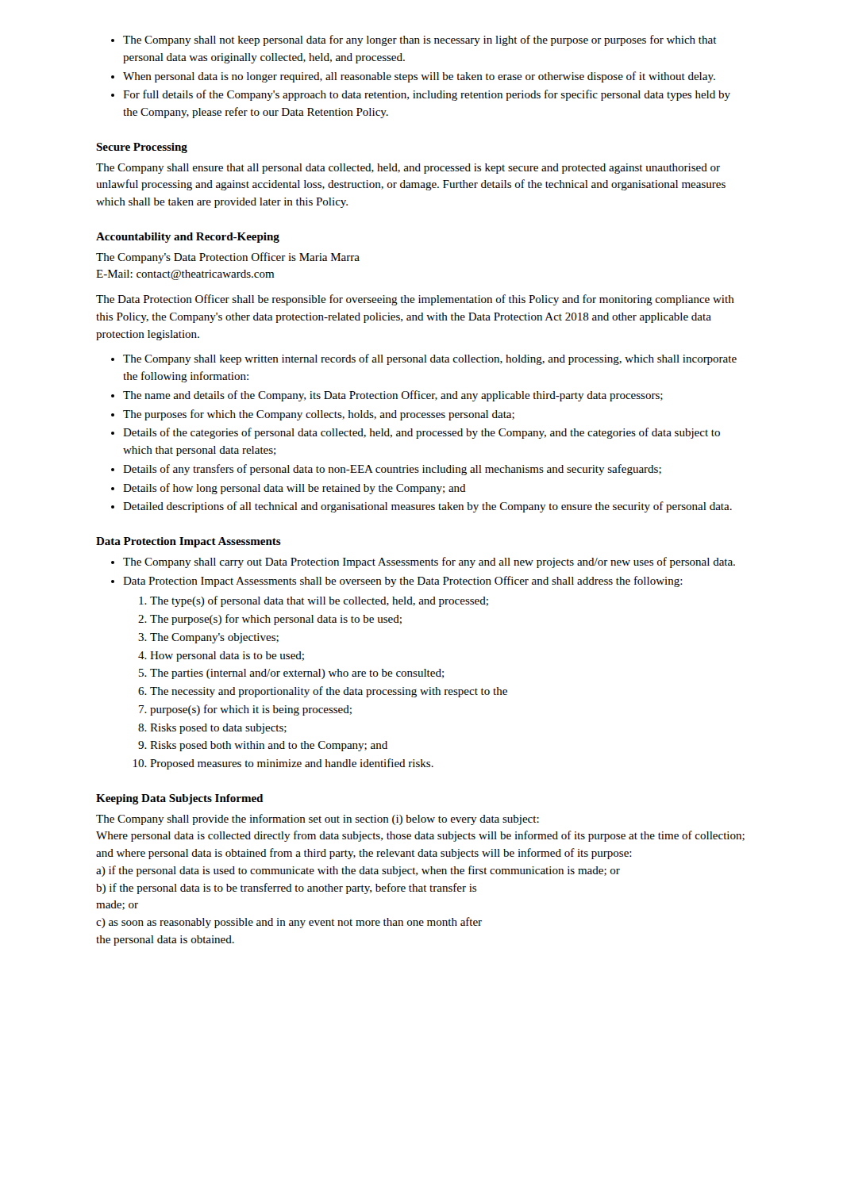The Company shall not keep personal data for any longer than is necessary in light of the purpose or purposes for which that personal data was originally collected, held, and processed.
When personal data is no longer required, all reasonable steps will be taken to erase or otherwise dispose of it without delay.
For full details of the Company's approach to data retention, including retention periods for specific personal data types held by the Company, please refer to our Data Retention Policy.
Secure Processing
The Company shall ensure that all personal data collected, held, and processed is kept secure and protected against unauthorised or unlawful processing and against accidental loss, destruction, or damage. Further details of the technical and organisational measures which shall be taken are provided later in this Policy.
Accountability and Record-Keeping
The Company's Data Protection Officer is Maria Marra
E-Mail: contact@theatricawards.com
The Data Protection Officer shall be responsible for overseeing the implementation of this Policy and for monitoring compliance with this Policy, the Company's other data protection-related policies, and with the Data Protection Act 2018 and other applicable data protection legislation.
The Company shall keep written internal records of all personal data collection, holding, and processing, which shall incorporate the following information:
The name and details of the Company, its Data Protection Officer, and any applicable third-party data processors;
The purposes for which the Company collects, holds, and processes personal data;
Details of the categories of personal data collected, held, and processed by the Company, and the categories of data subject to which that personal data relates;
Details of any transfers of personal data to non-EEA countries including all mechanisms and security safeguards;
Details of how long personal data will be retained by the Company; and
Detailed descriptions of all technical and organisational measures taken by the Company to ensure the security of personal data.
Data Protection Impact Assessments
The Company shall carry out Data Protection Impact Assessments for any and all new projects and/or new uses of personal data.
Data Protection Impact Assessments shall be overseen by the Data Protection Officer and shall address the following:
The type(s) of personal data that will be collected, held, and processed;
The purpose(s) for which personal data is to be used;
The Company's objectives;
How personal data is to be used;
The parties (internal and/or external) who are to be consulted;
The necessity and proportionality of the data processing with respect to the
purpose(s) for which it is being processed;
Risks posed to data subjects;
Risks posed both within and to the Company; and
Proposed measures to minimize and handle identified risks.
Keeping Data Subjects Informed
The Company shall provide the information set out in section (i) below to every data subject:
Where personal data is collected directly from data subjects, those data subjects will be informed of its purpose at the time of collection; and where personal data is obtained from a third party, the relevant data subjects will be informed of its purpose:
a) if the personal data is used to communicate with the data subject, when the first communication is made; or
b) if the personal data is to be transferred to another party, before that transfer is
made; or
c) as soon as reasonably possible and in any event not more than one month after
the personal data is obtained.